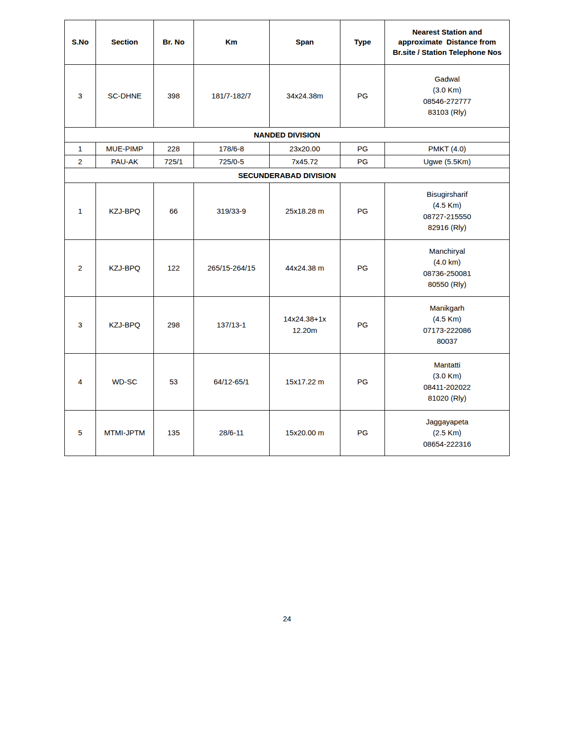| S.No | Section | Br. No | Km | Span | Type | Nearest Station and approximate Distance from Br.site / Station Telephone Nos |
| --- | --- | --- | --- | --- | --- | --- |
| 3 | SC-DHNE | 398 | 181/7-182/7 | 34x24.38m | PG | Gadwal (3.0 Km) 08546-272777 83103 (Rly) |
| NANDED DIVISION |
| 1 | MUE-PIMP | 228 | 178/6-8 | 23x20.00 | PG | PMKT (4.0) |
| 2 | PAU-AK | 725/1 | 725/0-5 | 7x45.72 | PG | Ugwe (5.5Km) |
| SECUNDERABAD DIVISION |
| 1 | KZJ-BPQ | 66 | 319/33-9 | 25x18.28 m | PG | Bisugirsharif (4.5 Km) 08727-215550 82916 (Rly) |
| 2 | KZJ-BPQ | 122 | 265/15-264/15 | 44x24.38 m | PG | Manchiryal (4.0 km) 08736-250081 80550 (Rly) |
| 3 | KZJ-BPQ | 298 | 137/13-1 | 14x24.38+1x 12.20m | PG | Manikgarh (4.5 Km) 07173-222086 80037 |
| 4 | WD-SC | 53 | 64/12-65/1 | 15x17.22 m | PG | Mantatti (3.0 Km) 08411-202022 81020 (Rly) |
| 5 | MTMI-JPTM | 135 | 28/6-11 | 15x20.00 m | PG | Jaggayapeta (2.5 Km) 08654-222316 |
24